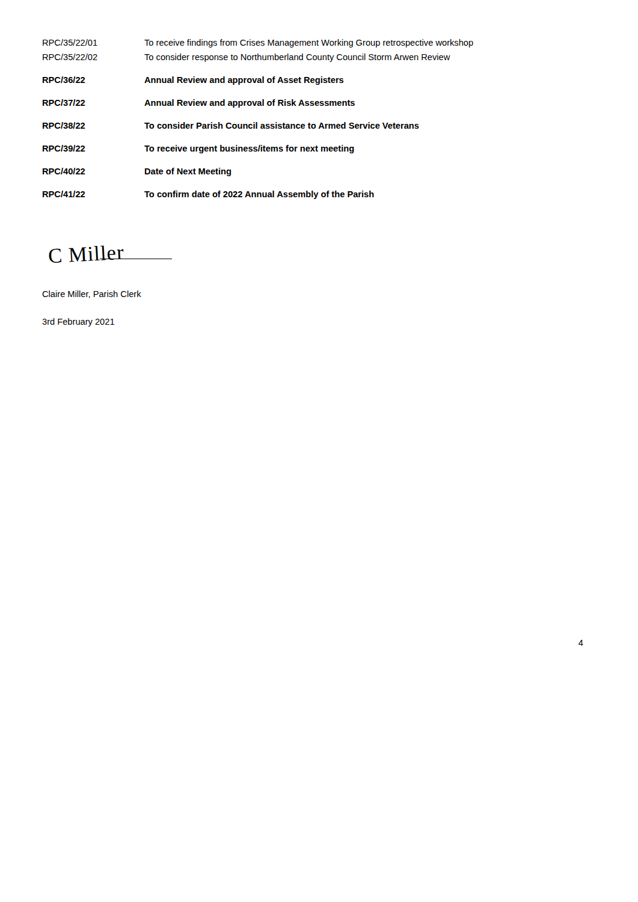| RPC/35/22/01 | To receive findings from Crises Management Working Group retrospective workshop |
| RPC/35/22/02 | To consider response to Northumberland County Council Storm Arwen Review |
| RPC/36/22 | Annual Review and approval of Asset Registers |
| RPC/37/22 | Annual Review and approval of Risk Assessments |
| RPC/38/22 | To consider Parish Council assistance to Armed Service Veterans |
| RPC/39/22 | To receive urgent business/items for next meeting |
| RPC/40/22 | Date of Next Meeting |
| RPC/41/22 | To confirm date of 2022 Annual Assembly of the Parish |
C Miller
Claire Miller, Parish Clerk
3rd February 2021
4